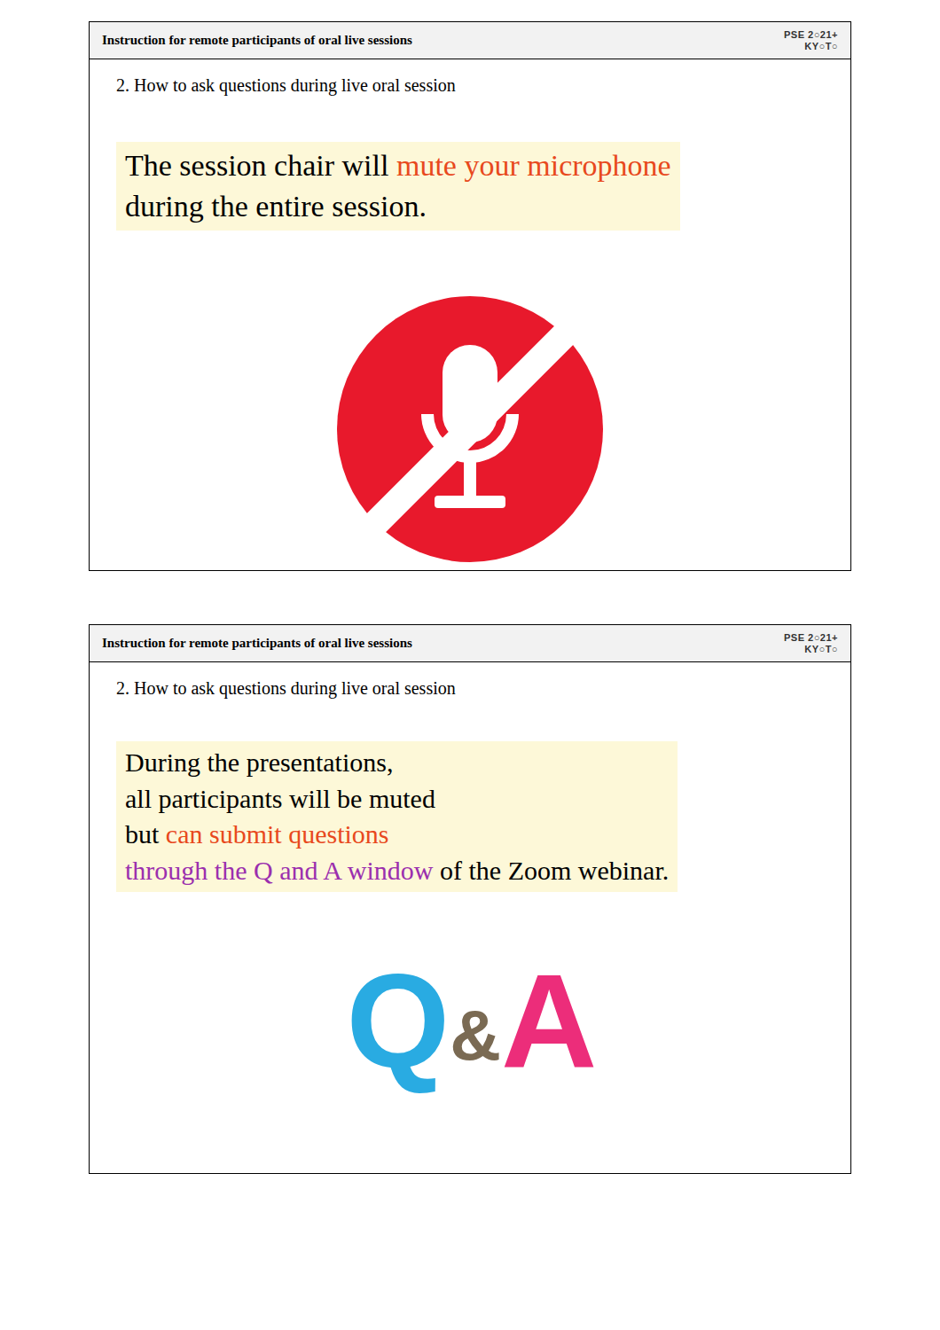Instruction for remote participants of oral live sessions PSE 2○21+
KY○T○
2. How to ask questions during live oral session
The session chair will mute your microphone
during the entire session.
Instruction for remote participants of oral live sessions PSE 2○21+
KY○T○
2. How to ask questions during live oral session
During the presentations,
all participants will be muted
but can submit questions
through the Q and A window of the Zoom webinar.
Q&A